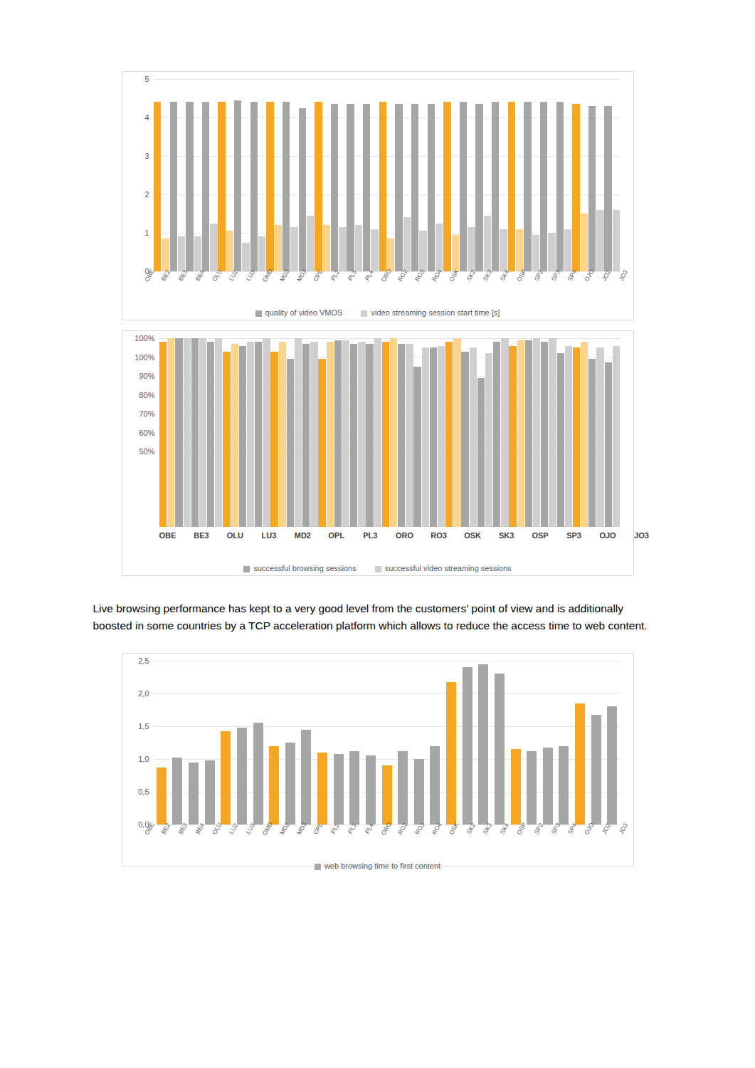5 4 3 2 1 0
OBE
BE2
BE3
BE4
OLU
LU2
LU3
OMD
MD2
MD3
OPL
PL2
PL3
PL4
ORO
RO2
RO3
RO4
OSK
SK2
SK3
SK4
OSP
SP2
SP3
SP4
OJO
JO2
JO3
quality of video VMOS video streaming session start time [s]
100% 100% 90% 80% 70% 60% 50%
OBE
BE3
OLU
LU3
MD2
OPL
PL3
ORO
RO3
OSK
SK3
OSP
SP3
OJO
JO3
successful browsing sessions successful video streaming sessions
Live browsing performance has kept to a very good level from the customers’ point of view and is additionally boosted in some countries by a TCP acceleration platform which allows to reduce the access time to web content.
2,5 2,0 1,5 1,0 0,5 0,0
OBE
BE2
BE3
BE4
OLU
LU2
LU3
OMD
MD2
MD3
OPL
PL2
PL3
PL4
ORO
RO2
RO3
RO4
OSK
SK2
SK3
SK4
OSP
SP2
SP3
SP4
OJO
JO2
JO3
web browsing time to first content